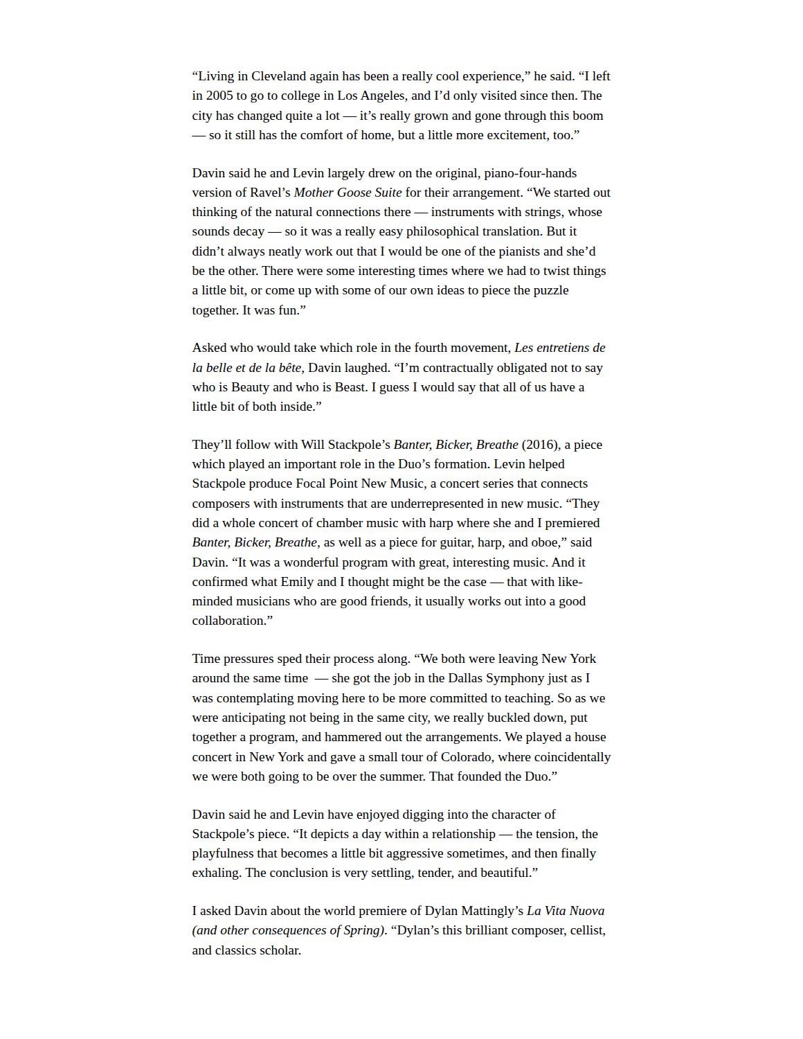“Living in Cleveland again has been a really cool experience,” he said. “I left in 2005 to go to college in Los Angeles, and I’d only visited since then. The city has changed quite a lot — it’s really grown and gone through this boom — so it still has the comfort of home, but a little more excitement, too.”
Davin said he and Levin largely drew on the original, piano-four-hands version of Ravel’s Mother Goose Suite for their arrangement. “We started out thinking of the natural connections there — instruments with strings, whose sounds decay — so it was a really easy philosophical translation. But it didn’t always neatly work out that I would be one of the pianists and she’d be the other. There were some interesting times where we had to twist things a little bit, or come up with some of our own ideas to piece the puzzle together. It was fun.”
Asked who would take which role in the fourth movement, Les entretiens de la belle et de la bête, Davin laughed. “I’m contractually obligated not to say who is Beauty and who is Beast. I guess I would say that all of us have a little bit of both inside.”
They’ll follow with Will Stackpole’s Banter, Bicker, Breathe (2016), a piece which played an important role in the Duo’s formation. Levin helped Stackpole produce Focal Point New Music, a concert series that connects composers with instruments that are underrepresented in new music. “They did a whole concert of chamber music with harp where she and I premiered Banter, Bicker, Breathe, as well as a piece for guitar, harp, and oboe,” said Davin. “It was a wonderful program with great, interesting music. And it confirmed what Emily and I thought might be the case — that with like-minded musicians who are good friends, it usually works out into a good collaboration.”
Time pressures sped their process along. “We both were leaving New York around the same time — she got the job in the Dallas Symphony just as I was contemplating moving here to be more committed to teaching. So as we were anticipating not being in the same city, we really buckled down, put together a program, and hammered out the arrangements. We played a house concert in New York and gave a small tour of Colorado, where coincidentally we were both going to be over the summer. That founded the Duo.”
Davin said he and Levin have enjoyed digging into the character of Stackpole’s piece. “It depicts a day within a relationship — the tension, the playfulness that becomes a little bit aggressive sometimes, and then finally exhaling. The conclusion is very settling, tender, and beautiful.”
I asked Davin about the world premiere of Dylan Mattingly’s La Vita Nuova (and other consequences of Spring). “Dylan’s this brilliant composer, cellist, and classics scholar.